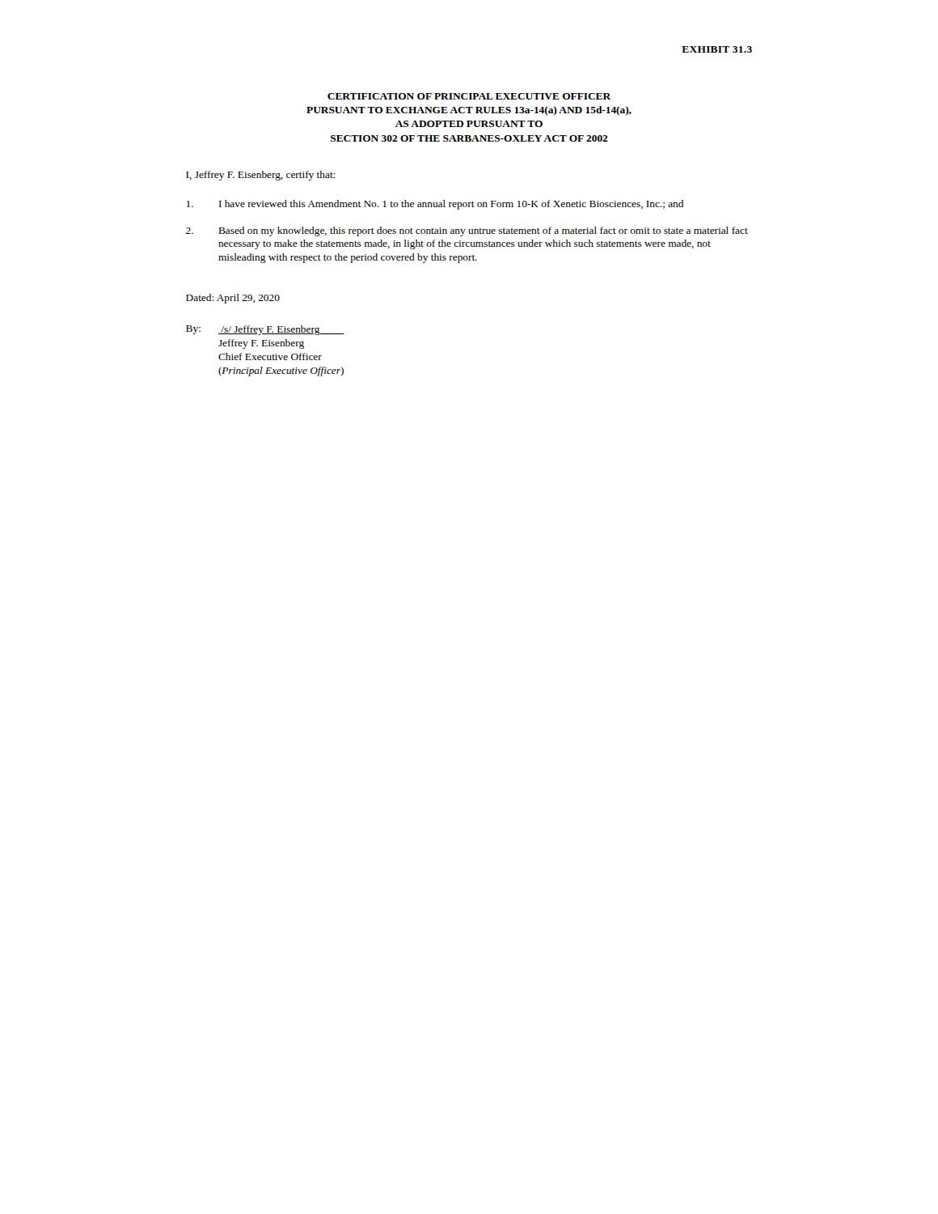EXHIBIT 31.3
CERTIFICATION OF PRINCIPAL EXECUTIVE OFFICER
PURSUANT TO EXCHANGE ACT RULES 13a-14(a) AND 15d-14(a),
AS ADOPTED PURSUANT TO
SECTION 302 OF THE SARBANES-OXLEY ACT OF 2002
I, Jeffrey F. Eisenberg, certify that:
| 1. | I have reviewed this Amendment No. 1 to the annual report on Form 10-K of Xenetic Biosciences, Inc.; and |
| 2. | Based on my knowledge, this report does not contain any untrue statement of a material fact or omit to state a material fact necessary to make the statements made, in light of the circumstances under which such statements were made, not misleading with respect to the period covered by this report. |
Dated: April 29, 2020
| By: | /s/ Jeffrey F. Eisenberg Jeffrey F. Eisenberg Chief Executive Officer ( Principal Executive Officer ) |